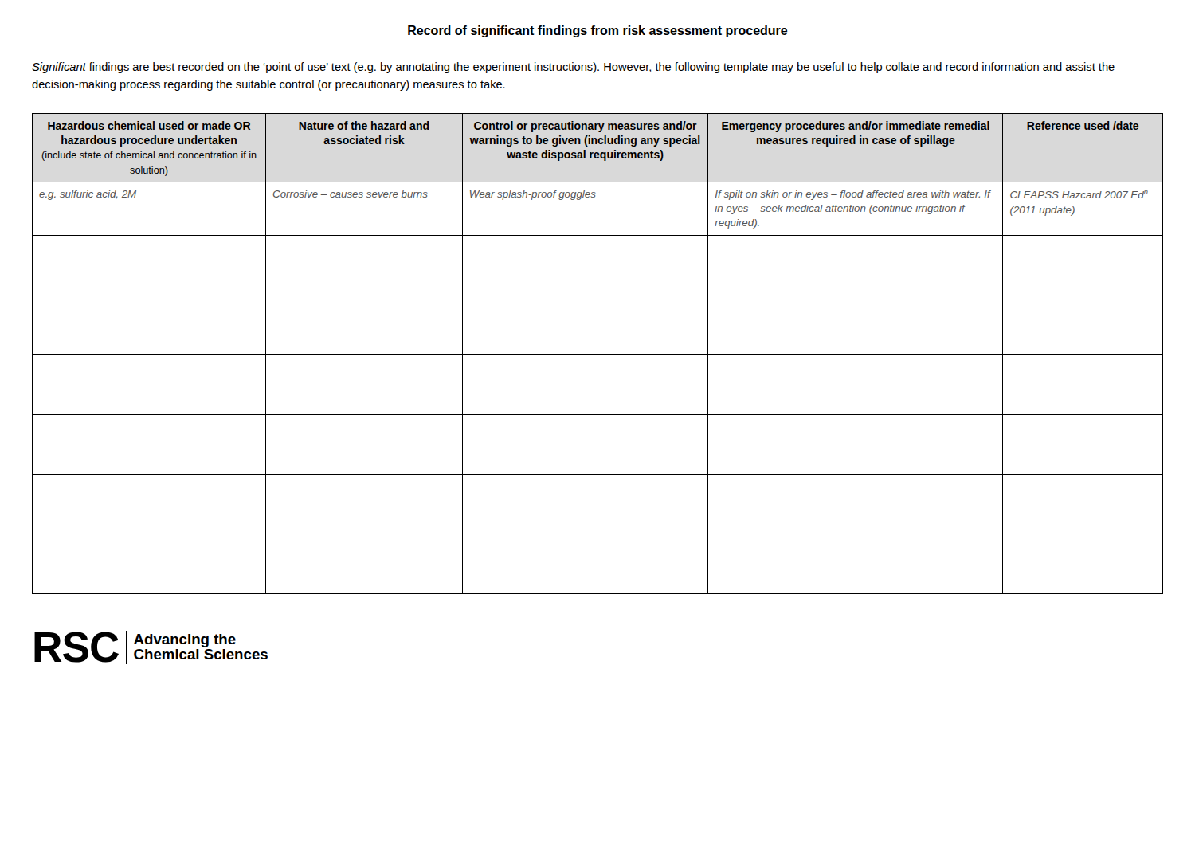Record of significant findings from risk assessment procedure
Significant findings are best recorded on the ‘point of use’ text (e.g. by annotating the experiment instructions). However, the following template may be useful to help collate and record information and assist the decision-making process regarding the suitable control (or precautionary) measures to take.
| Hazardous chemical used or made OR hazardous procedure undertaken (include state of chemical and concentration if in solution) | Nature of the hazard and associated risk | Control or precautionary measures and/or warnings to be given (including any special waste disposal requirements) | Emergency procedures and/or immediate remedial measures required in case of spillage | Reference used /date |
| --- | --- | --- | --- | --- |
| e.g. sulfuric acid, 2M | Corrosive – causes severe burns | Wear splash-proof goggles | If spilt on skin or in eyes – flood affected area with water. If in eyes – seek medical attention (continue irrigation if required). | CLEAPSS Hazcard 2007 Ed n (2011 update) |
RSC Advancing the Chemical Sciences